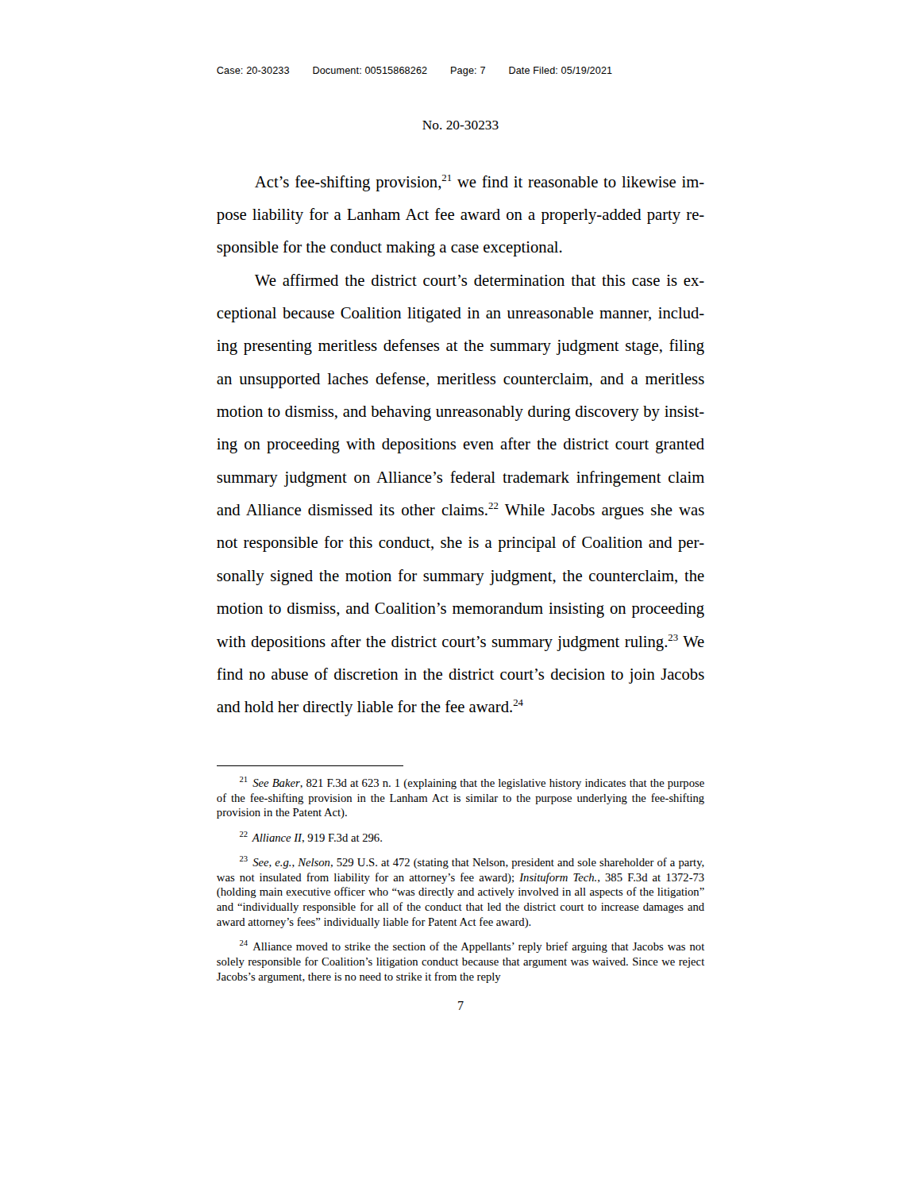Case: 20-30233 Document: 00515868262 Page: 7 Date Filed: 05/19/2021
No. 20-30233
Act’s fee-shifting provision,21 we find it reasonable to likewise impose liability for a Lanham Act fee award on a properly-added party responsible for the conduct making a case exceptional.
We affirmed the district court’s determination that this case is exceptional because Coalition litigated in an unreasonable manner, including presenting meritless defenses at the summary judgment stage, filing an unsupported laches defense, meritless counterclaim, and a meritless motion to dismiss, and behaving unreasonably during discovery by insisting on proceeding with depositions even after the district court granted summary judgment on Alliance’s federal trademark infringement claim and Alliance dismissed its other claims.22 While Jacobs argues she was not responsible for this conduct, she is a principal of Coalition and personally signed the motion for summary judgment, the counterclaim, the motion to dismiss, and Coalition’s memorandum insisting on proceeding with depositions after the district court’s summary judgment ruling.23 We find no abuse of discretion in the district court’s decision to join Jacobs and hold her directly liable for the fee award.24
21 See Baker, 821 F.3d at 623 n. 1 (explaining that the legislative history indicates that the purpose of the fee-shifting provision in the Lanham Act is similar to the purpose underlying the fee-shifting provision in the Patent Act).
22 Alliance II, 919 F.3d at 296.
23 See, e.g., Nelson, 529 U.S. at 472 (stating that Nelson, president and sole shareholder of a party, was not insulated from liability for an attorney’s fee award); Insituform Tech., 385 F.3d at 1372-73 (holding main executive officer who “was directly and actively involved in all aspects of the litigation” and “individually responsible for all of the conduct that led the district court to increase damages and award attorney’s fees” individually liable for Patent Act fee award).
24 Alliance moved to strike the section of the Appellants’ reply brief arguing that Jacobs was not solely responsible for Coalition’s litigation conduct because that argument was waived. Since we reject Jacobs’s argument, there is no need to strike it from the reply
7